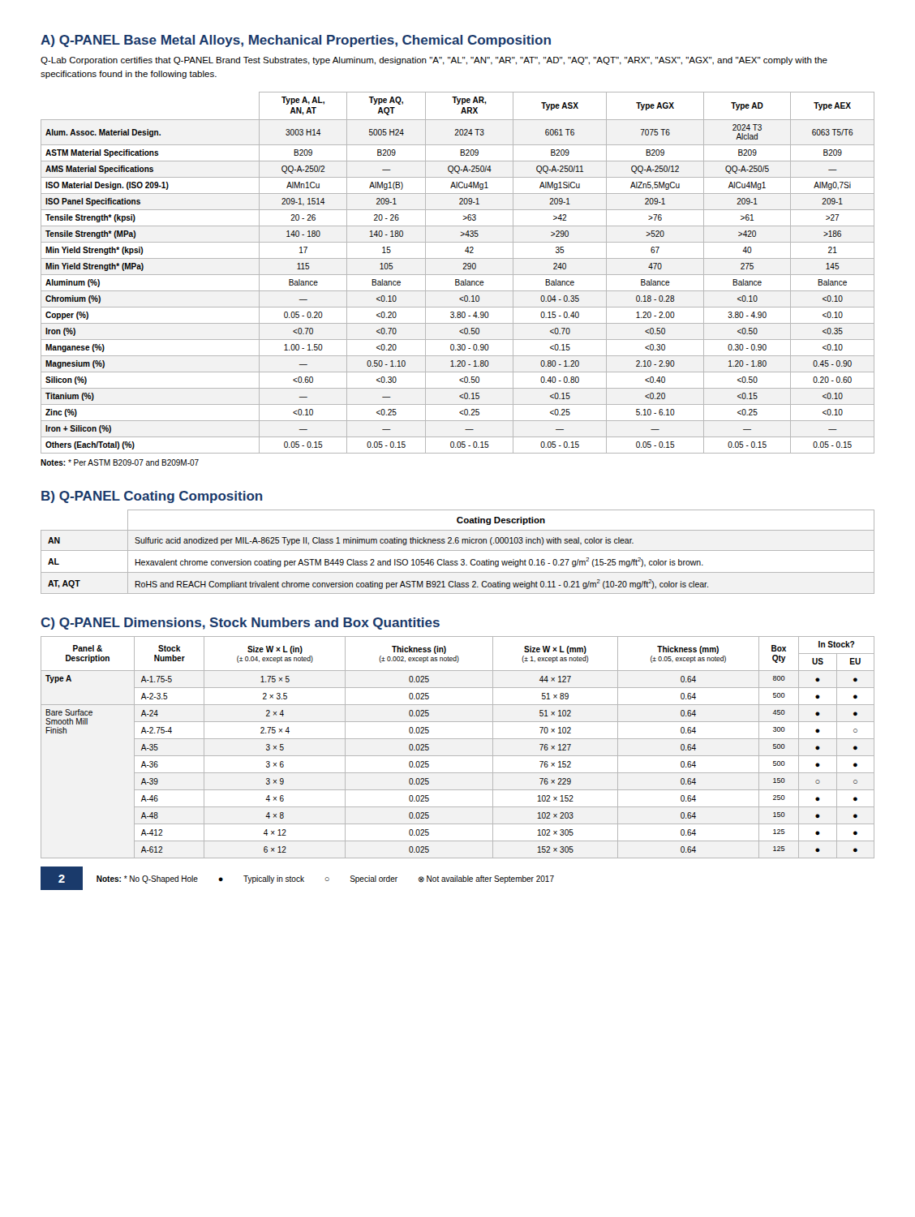A) Q-PANEL Base Metal Alloys, Mechanical Properties, Chemical Composition
Q-Lab Corporation certifies that Q-PANEL Brand Test Substrates, type Aluminum, designation "A", "AL", "AN", "AR", "AT", "AD", "AQ", "AQT", "ARX", "ASX", "AGX", and "AEX" comply with the specifications found in the following tables.
| | Type A, AL, AN, AT | Type AQ, AQT | Type AR, ARX | Type ASX | Type AGX | Type AD | Type AEX |
| --- | --- | --- | --- | --- | --- | --- | --- |
| Alum. Assoc. Material Design. | 3003 H14 | 5005 H24 | 2024 T3 | 6061 T6 | 7075 T6 | 2024 T3 Alclad | 6063 T5/T6 |
| ASTM Material Specifications | B209 | B209 | B209 | B209 | B209 | B209 | B209 |
| AMS Material Specifications | QQ-A-250/2 | — | QQ-A-250/4 | QQ-A-250/11 | QQ-A-250/12 | QQ-A-250/5 | — |
| ISO Material Design. (ISO 209-1) | AlMn1Cu | AlMg1(B) | AlCu4Mg1 | AlMg1SiCu | AlZn5,5MgCu | AlCu4Mg1 | AlMg0,7Si |
| ISO Panel Specifications | 209-1, 1514 | 209-1 | 209-1 | 209-1 | 209-1 | 209-1 | 209-1 |
| Tensile Strength* (kpsi) | 20 - 26 | 20 - 26 | >63 | >42 | >76 | >61 | >27 |
| Tensile Strength* (MPa) | 140 - 180 | 140 - 180 | >435 | >290 | >520 | >420 | >186 |
| Min Yield Strength* (kpsi) | 17 | 15 | 42 | 35 | 67 | 40 | 21 |
| Min Yield Strength* (MPa) | 115 | 105 | 290 | 240 | 470 | 275 | 145 |
| Aluminum (%) | Balance | Balance | Balance | Balance | Balance | Balance | Balance |
| Chromium (%) | — | <0.10 | <0.10 | 0.04 - 0.35 | 0.18 - 0.28 | <0.10 | <0.10 |
| Copper (%) | 0.05 - 0.20 | <0.20 | 3.80 - 4.90 | 0.15 - 0.40 | 1.20 - 2.00 | 3.80 - 4.90 | <0.10 |
| Iron (%) | <0.70 | <0.70 | <0.50 | <0.70 | <0.50 | <0.50 | <0.35 |
| Manganese (%) | 1.00 - 1.50 | <0.20 | 0.30 - 0.90 | <0.15 | <0.30 | 0.30 - 0.90 | <0.10 |
| Magnesium (%) | — | 0.50 - 1.10 | 1.20 - 1.80 | 0.80 - 1.20 | 2.10 - 2.90 | 1.20 - 1.80 | 0.45 - 0.90 |
| Silicon (%) | <0.60 | <0.30 | <0.50 | 0.40 - 0.80 | <0.40 | <0.50 | 0.20 - 0.60 |
| Titanium (%) | — | — | <0.15 | <0.15 | <0.20 | <0.15 | <0.10 |
| Zinc (%) | <0.10 | <0.25 | <0.25 | <0.25 | 5.10 - 6.10 | <0.25 | <0.10 |
| Iron + Silicon (%) | — | — | — | — | — | — | — |
| Others (Each/Total) (%) | 0.05 - 0.15 | 0.05 - 0.15 | 0.05 - 0.15 | 0.05 - 0.15 | 0.05 - 0.15 | 0.05 - 0.15 | 0.05 - 0.15 |
Notes: * Per ASTM B209-07 and B209M-07
B) Q-PANEL Coating Composition
| | Coating Description |
| --- | --- |
| AN | Sulfuric acid anodized per MIL-A-8625 Type II, Class 1 minimum coating thickness 2.6 micron (.000103 inch) with seal, color is clear. |
| AL | Hexavalent chrome conversion coating per ASTM B449 Class 2 and ISO 10546 Class 3. Coating weight 0.16 - 0.27 g/m 2 (15-25 mg/ft 2 ), color is brown. |
| AT, AQT | RoHS and REACH Compliant trivalent chrome conversion coating per ASTM B921 Class 2. Coating weight 0.11 - 0.21 g/m 2 (10-20 mg/ft 2 ), color is clear. |
C) Q-PANEL Dimensions, Stock Numbers and Box Quantities
| Panel & Description | Stock Number | Size W × L (in) (± 0.04, except as noted) | Thickness (in) (± 0.002, except as noted) | Size W × L (mm) (± 1, except as noted) | Thickness (mm) (± 0.05, except as noted) | Box Qty | In Stock? |
| --- | --- | --- | --- | --- | --- | --- | --- |
| US | EU |
| Type A | A-1.75-5 | 1.75 × 5 | 0.025 | 44 × 127 | 0.64 | 800 | | |
| A-2-3.5 | 2 × 3.5 | 0.025 | 51 × 89 | 0.64 | 500 | | |
| Bare Surface Smooth Mill Finish | A-24 | 2 × 4 | 0.025 | 51 × 102 | 0.64 | 450 | | |
| A-2.75-4 | 2.75 × 4 | 0.025 | 70 × 102 | 0.64 | 300 | | |
| A-35 | 3 × 5 | 0.025 | 76 × 127 | 0.64 | 500 | | |
| A-36 | 3 × 6 | 0.025 | 76 × 152 | 0.64 | 500 | | |
| A-39 | 3 × 9 | 0.025 | 76 × 229 | 0.64 | 150 | | |
| A-46 | 4 × 6 | 0.025 | 102 × 152 | 0.64 | 250 | | |
| A-48 | 4 × 8 | 0.025 | 102 × 203 | 0.64 | 150 | | |
| A-412 | 4 × 12 | 0.025 | 102 × 305 | 0.64 | 125 | | |
| A-612 | 6 × 12 | 0.025 | 152 × 305 | 0.64 | 125 | | |
2 Notes: * No Q-Shaped Hole Typically in stock Special order ⊗ Not available after September 2017